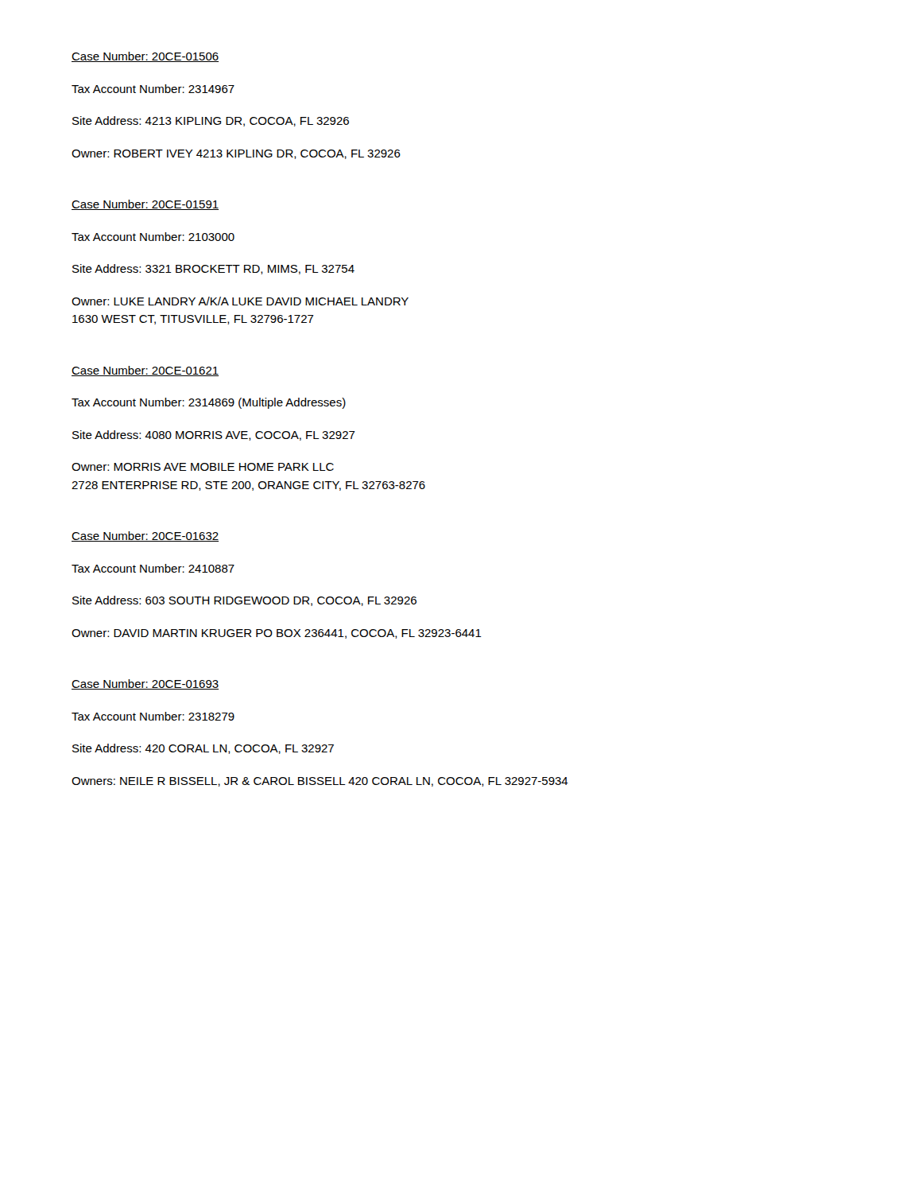Case Number: 20CE-01506
Tax Account Number: 2314967
Site Address: 4213 KIPLING DR, COCOA, FL 32926
Owner: ROBERT IVEY 4213 KIPLING DR, COCOA, FL 32926
Case Number: 20CE-01591
Tax Account Number: 2103000
Site Address: 3321 BROCKETT RD, MIMS, FL 32754
Owner: LUKE LANDRY A/K/A LUKE DAVID MICHAEL LANDRY
1630 WEST CT, TITUSVILLE, FL 32796-1727
Case Number: 20CE-01621
Tax Account Number: 2314869 (Multiple Addresses)
Site Address: 4080 MORRIS AVE, COCOA, FL 32927
Owner: MORRIS AVE MOBILE HOME PARK LLC
2728 ENTERPRISE RD, STE 200, ORANGE CITY, FL 32763-8276
Case Number: 20CE-01632
Tax Account Number: 2410887
Site Address: 603 SOUTH RIDGEWOOD DR, COCOA, FL 32926
Owner: DAVID MARTIN KRUGER PO BOX 236441, COCOA, FL 32923-6441
Case Number: 20CE-01693
Tax Account Number: 2318279
Site Address: 420 CORAL LN, COCOA, FL 32927
Owners: NEILE R BISSELL, JR & CAROL BISSELL 420 CORAL LN, COCOA, FL 32927-5934